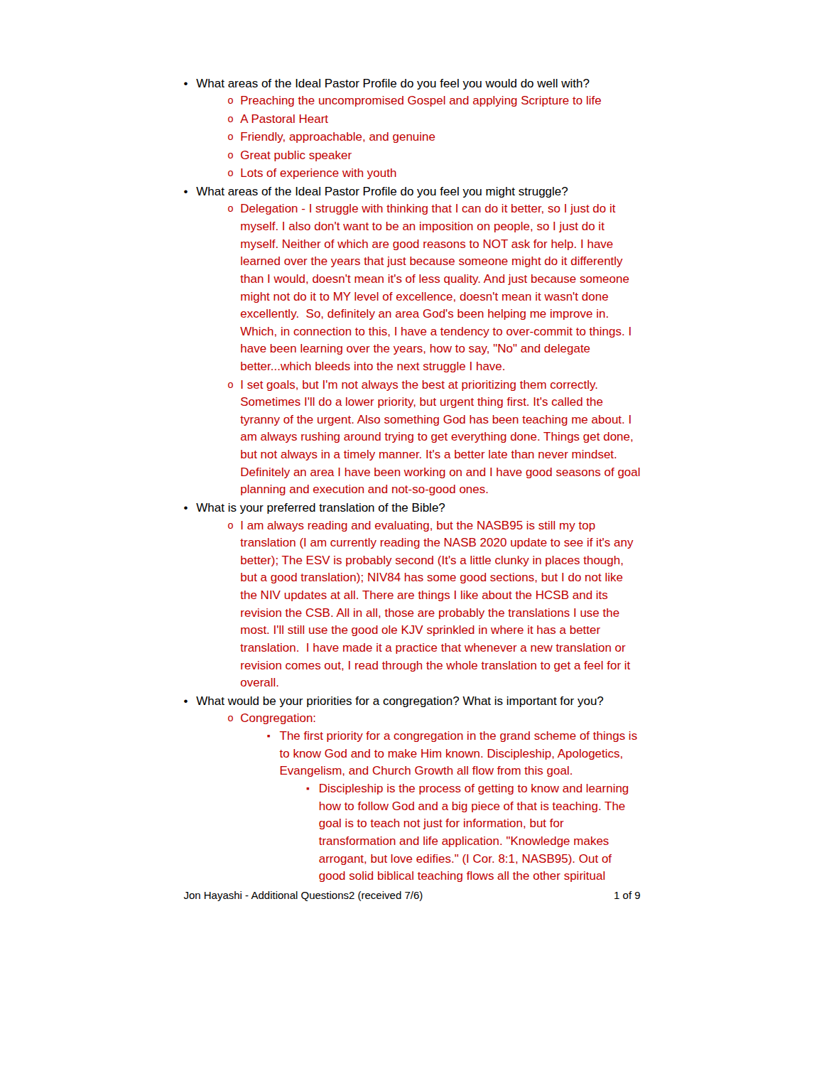What areas of the Ideal Pastor Profile do you feel you would do well with?
Preaching the uncompromised Gospel and applying Scripture to life
A Pastoral Heart
Friendly, approachable, and genuine
Great public speaker
Lots of experience with youth
What areas of the Ideal Pastor Profile do you feel you might struggle?
Delegation - I struggle with thinking that I can do it better, so I just do it myself. I also don't want to be an imposition on people, so I just do it myself. Neither of which are good reasons to NOT ask for help. I have learned over the years that just because someone might do it differently than I would, doesn't mean it's of less quality. And just because someone might not do it to MY level of excellence, doesn't mean it wasn't done excellently. So, definitely an area God's been helping me improve in. Which, in connection to this, I have a tendency to over-commit to things. I have been learning over the years, how to say, "No" and delegate better...which bleeds into the next struggle I have.
I set goals, but I'm not always the best at prioritizing them correctly. Sometimes I'll do a lower priority, but urgent thing first. It's called the tyranny of the urgent. Also something God has been teaching me about. I am always rushing around trying to get everything done. Things get done, but not always in a timely manner. It's a better late than never mindset. Definitely an area I have been working on and I have good seasons of goal planning and execution and not-so-good ones.
What is your preferred translation of the Bible?
I am always reading and evaluating, but the NASB95 is still my top translation (I am currently reading the NASB 2020 update to see if it's any better); The ESV is probably second (It's a little clunky in places though, but a good translation); NIV84 has some good sections, but I do not like the NIV updates at all. There are things I like about the HCSB and its revision the CSB. All in all, those are probably the translations I use the most. I'll still use the good ole KJV sprinkled in where it has a better translation. I have made it a practice that whenever a new translation or revision comes out, I read through the whole translation to get a feel for it overall.
What would be your priorities for a congregation? What is important for you?
Congregation:
The first priority for a congregation in the grand scheme of things is to know God and to make Him known. Discipleship, Apologetics, Evangelism, and Church Growth all flow from this goal.
Discipleship is the process of getting to know and learning how to follow God and a big piece of that is teaching. The goal is to teach not just for information, but for transformation and life application. "Knowledge makes arrogant, but love edifies." (I Cor. 8:1, NASB95). Out of good solid biblical teaching flows all the other spiritual
Jon Hayashi - Additional Questions2 (received 7/6) 1 of 9